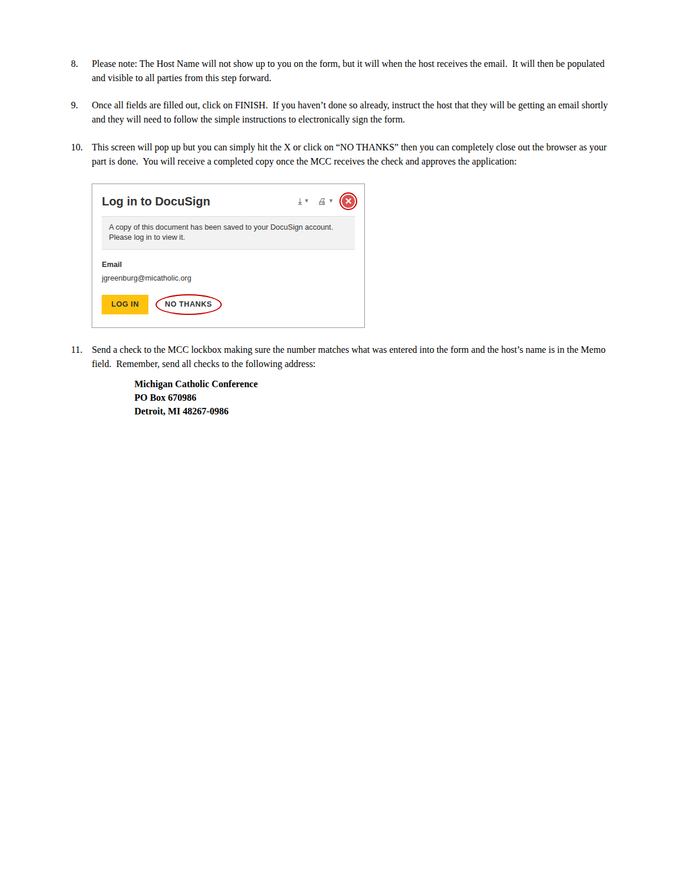8. Please note: The Host Name will not show up to you on the form, but it will when the host receives the email. It will then be populated and visible to all parties from this step forward.
9. Once all fields are filled out, click on FINISH. If you haven’t done so already, instruct the host that they will be getting an email shortly and they will need to follow the simple instructions to electronically sign the form.
10. This screen will pop up but you can simply hit the X or click on “NO THANKS” then you can completely close out the browser as your part is done. You will receive a completed copy once the MCC receives the check and approves the application:
Log in to DocuSign
⤓▼ 🖨▼ ✕
A copy of this document has been saved to your DocuSign account. Please log in to view it.
Email
jgreenburg@micatholic.org
LOG IN NO THANKS
11. Send a check to the MCC lockbox making sure the number matches what was entered into the form and the host’s name is in the Memo field. Remember, send all checks to the following address:
Michigan Catholic Conference
PO Box 670986
Detroit, MI 48267-0986